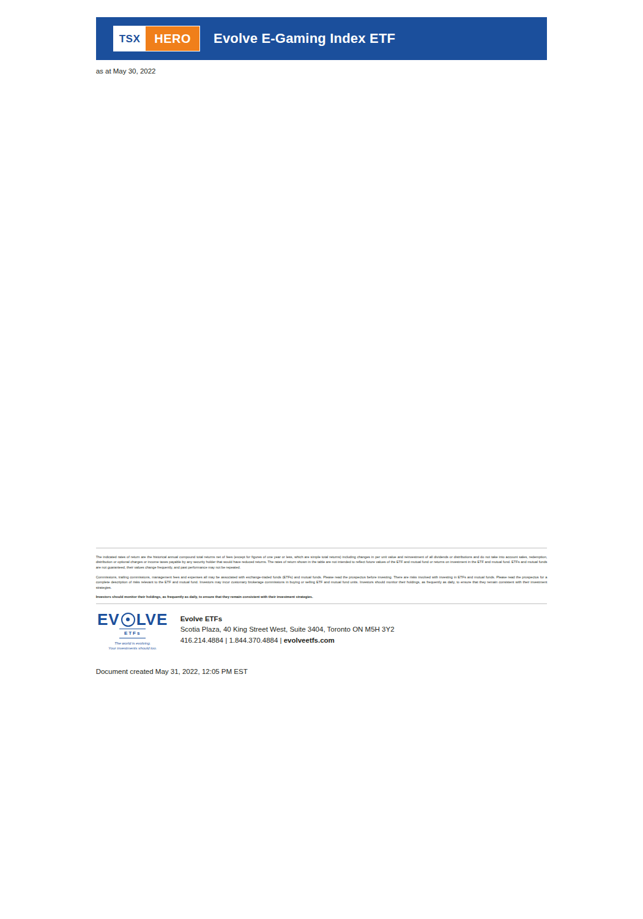TSX HERO
Evolve E-Gaming Index ETF
as at May 30, 2022
The indicated rates of return are the historical annual compound total returns net of fees (except for figures of one year or less, which are simple total returns) including changes in per unit value and reinvestment of all dividends or distributions and do not take into account sales, redemption, distribution or optional charges or income taxes payable by any security holder that would have reduced returns. The rates of return shown in the table are not intended to reflect future values of the ETF and mutual fund or returns on investment in the ETF and mutual fund. ETFs and mutual funds are not guaranteed, their values change frequently, and past performance may not be repeated.
Commissions, trailing commissions, management fees and expenses all may be associated with exchange-traded funds (ETFs) and mutual funds. Please read the prospectus before investing. There are risks involved with investing in ETFs and mutual funds. Please read the prospectus for a complete description of risks relevant to the ETF and mutual fund. Investors may incur customary brokerage commissions in buying or selling ETF and mutual fund units. Investors should monitor their holdings, as frequently as daily, to ensure that they remain consistent with their investment strategies.
Investors should monitor their holdings, as frequently as daily, to ensure that they remain consistent with their investment strategies.
EV LVE
ETFs
The world is evolving.
Your investments should too.
Evolve ETFs
Scotia Plaza, 40 King Street West, Suite 3404, Toronto ON M5H 3Y2
416.214.4884 | 1.844.370.4884 | evolveetfs.com
Document created May 31, 2022, 12:05 PM EST